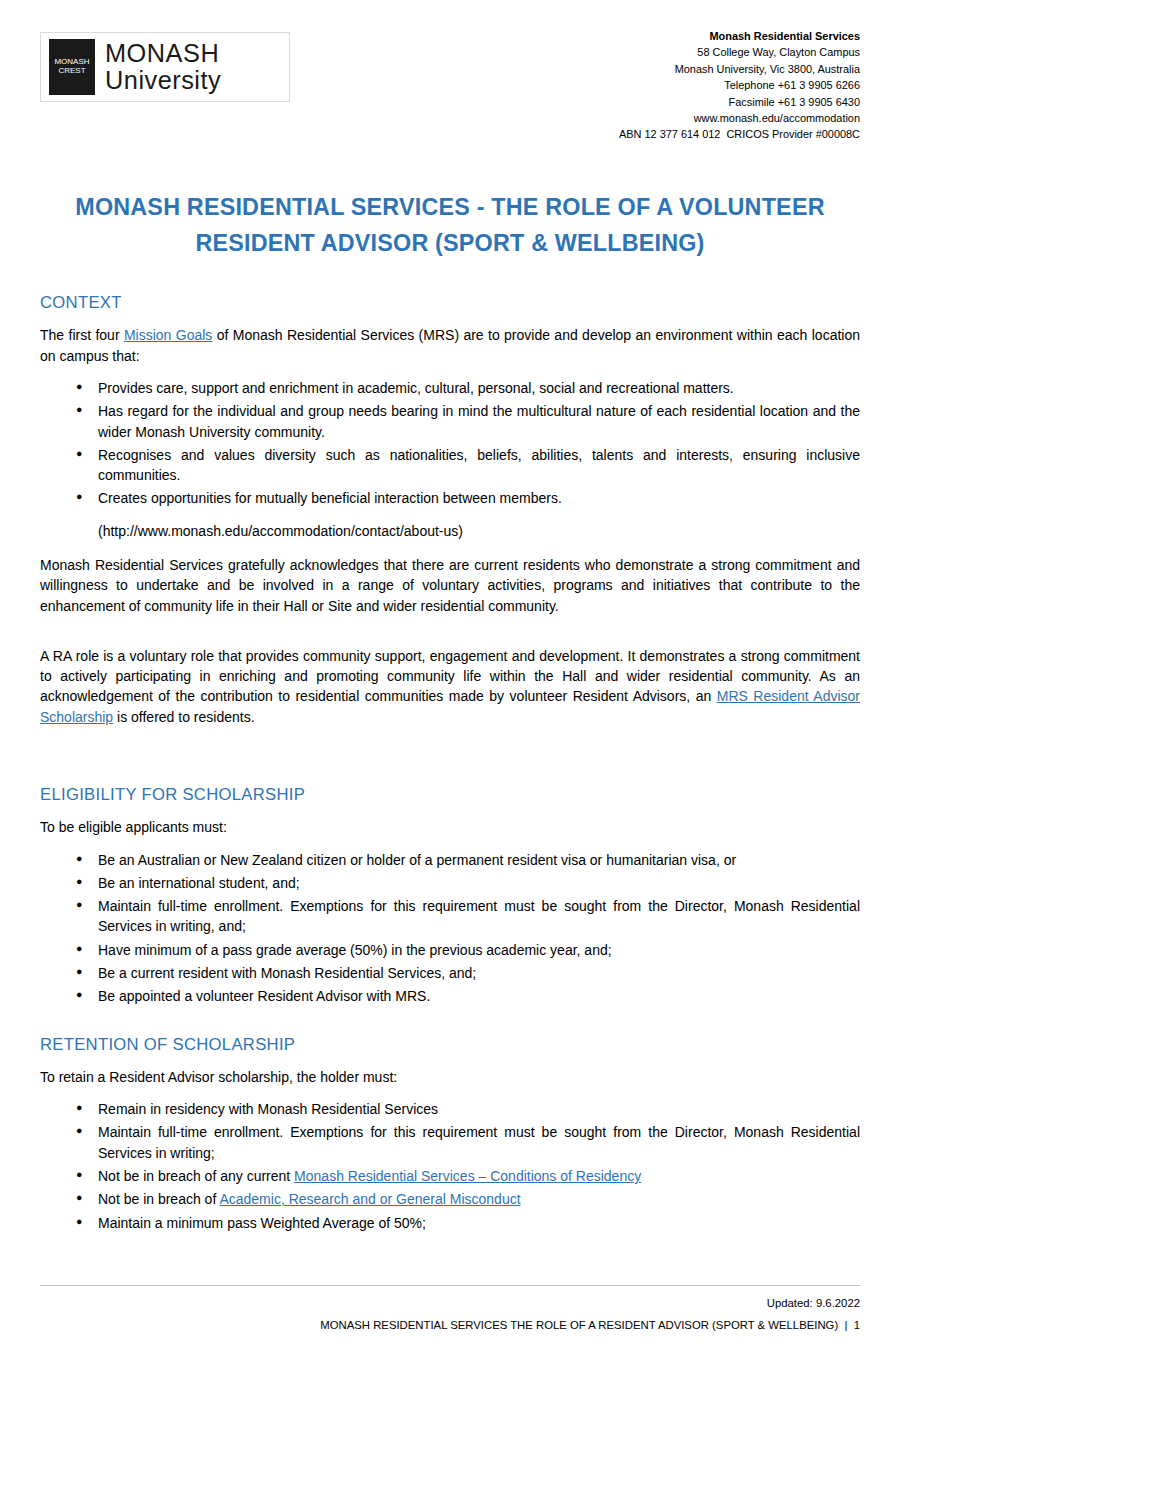MONASH
CREST
MONASH University
Monash Residential Services
58 College Way, Clayton Campus
Monash University, Vic 3800, Australia
Telephone +61 3 9905 6266
Facsimile +61 3 9905 6430
www.monash.edu/accommodation
ABN 12 377 614 012 CRICOS Provider #00008C
MONASH RESIDENTIAL SERVICES - THE ROLE OF A VOLUNTEER RESIDENT ADVISOR (SPORT & WELLBEING)
CONTEXT
The first four Mission Goals of Monash Residential Services (MRS) are to provide and develop an environment within each location on campus that:
Provides care, support and enrichment in academic, cultural, personal, social and recreational matters.
Has regard for the individual and group needs bearing in mind the multicultural nature of each residential location and the wider Monash University community.
Recognises and values diversity such as nationalities, beliefs, abilities, talents and interests, ensuring inclusive communities.
Creates opportunities for mutually beneficial interaction between members.
(http://www.monash.edu/accommodation/contact/about-us)
Monash Residential Services gratefully acknowledges that there are current residents who demonstrate a strong commitment and willingness to undertake and be involved in a range of voluntary activities, programs and initiatives that contribute to the enhancement of community life in their Hall or Site and wider residential community.
A RA role is a voluntary role that provides community support, engagement and development. It demonstrates a strong commitment to actively participating in enriching and promoting community life within the Hall and wider residential community. As an acknowledgement of the contribution to residential communities made by volunteer Resident Advisors, an MRS Resident Advisor Scholarship is offered to residents.
ELIGIBILITY FOR SCHOLARSHIP
To be eligible applicants must:
Be an Australian or New Zealand citizen or holder of a permanent resident visa or humanitarian visa, or
Be an international student, and;
Maintain full-time enrollment. Exemptions for this requirement must be sought from the Director, Monash Residential Services in writing, and;
Have minimum of a pass grade average (50%) in the previous academic year, and;
Be a current resident with Monash Residential Services, and;
Be appointed a volunteer Resident Advisor with MRS.
RETENTION OF SCHOLARSHIP
To retain a Resident Advisor scholarship, the holder must:
Remain in residency with Monash Residential Services
Maintain full-time enrollment. Exemptions for this requirement must be sought from the Director, Monash Residential Services in writing;
Not be in breach of any current Monash Residential Services – Conditions of Residency
Not be in breach of Academic, Research and or General Misconduct
Maintain a minimum pass Weighted Average of 50%;
Updated: 9.6.2022
MONASH RESIDENTIAL SERVICES THE ROLE OF A RESIDENT ADVISOR (SPORT & WELLBEING) | 1